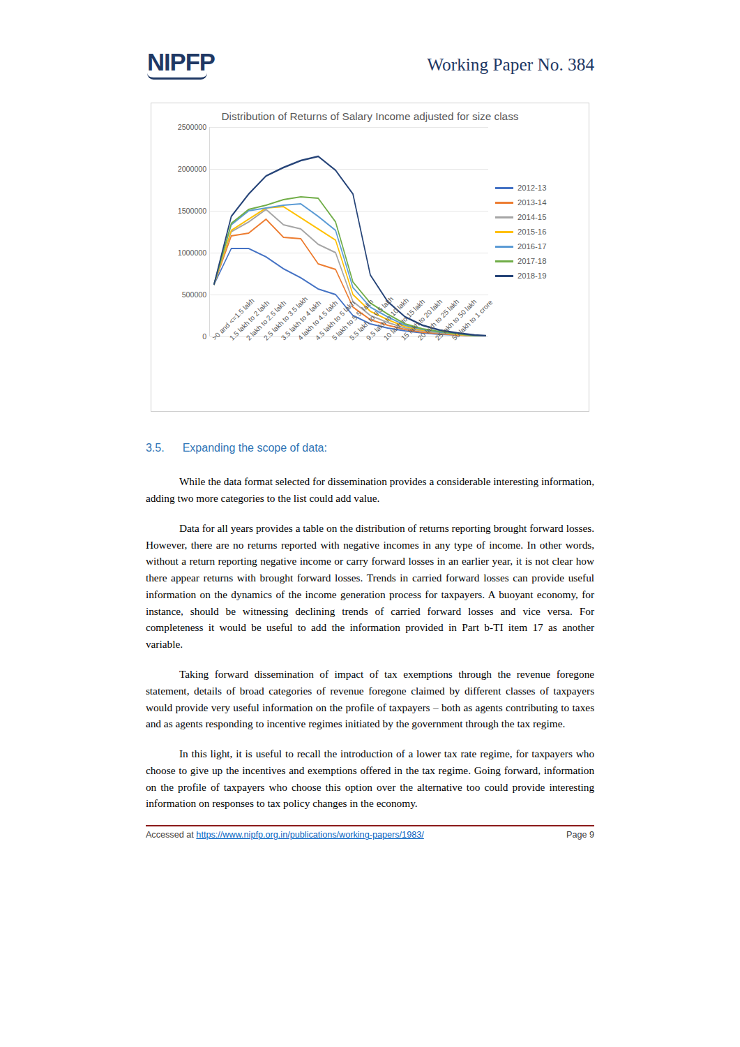NIPFP
Working Paper No. 384
Distribution of Returns of Salary Income adjusted for size class
2500000 2000000 1500000 1000000 500000 0
2012-13
2013-14
2014-15
2015-16
2016-17
2017-18
2018-19
>0 and <=1.5 lakh 1.5 lakh to 2 lakh 2 lakh to 2.5 lakh 2.5 lakh to 3.5 lakh 3.5 lakh to 4 lakh 4 lakh to 4.5 lakh 4.5 lakh to 5 lakh 5 lakh to 5.5. lakh 5.5 lakh to 9.5 lakh 9.5 lakh to 10 lakh 10 lakh to 15 lakh 15 lakh to 20 lakh 20 lakh to 25 lakh 25 lakh to 50 lakh 50 lakh to 1 crore
3.5. Expanding the scope of data:
While the data format selected for dissemination provides a considerable interesting information, adding two more categories to the list could add value.
Data for all years provides a table on the distribution of returns reporting brought forward losses. However, there are no returns reported with negative incomes in any type of income. In other words, without a return reporting negative income or carry forward losses in an earlier year, it is not clear how there appear returns with brought forward losses. Trends in carried forward losses can provide useful information on the dynamics of the income generation process for taxpayers. A buoyant economy, for instance, should be witnessing declining trends of carried forward losses and vice versa. For completeness it would be useful to add the information provided in Part b-TI item 17 as another variable.
Taking forward dissemination of impact of tax exemptions through the revenue foregone statement, details of broad categories of revenue foregone claimed by different classes of taxpayers would provide very useful information on the profile of taxpayers – both as agents contributing to taxes and as agents responding to incentive regimes initiated by the government through the tax regime.
In this light, it is useful to recall the introduction of a lower tax rate regime, for taxpayers who choose to give up the incentives and exemptions offered in the tax regime. Going forward, information on the profile of taxpayers who choose this option over the alternative too could provide interesting information on responses to tax policy changes in the economy.
Accessed at https://www.nipfp.org.in/publications/working-papers/1983/
Page 9